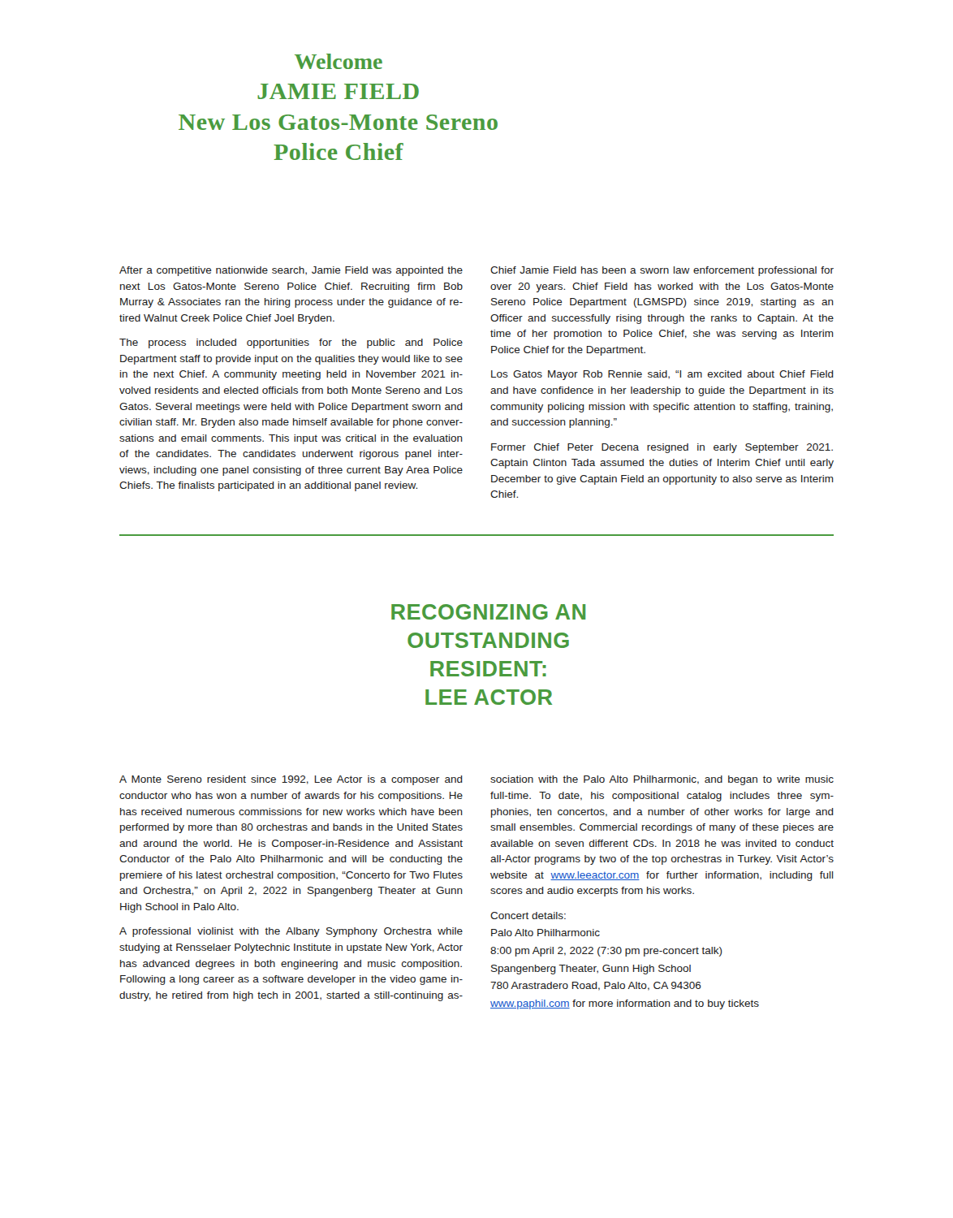Welcome JAMIE FIELD New Los Gatos-Monte Sereno Police Chief
After a competitive nationwide search, Jamie Field was appointed the next Los Gatos-Monte Sereno Police Chief. Recruiting firm Bob Murray & Associates ran the hiring process under the guidance of retired Walnut Creek Police Chief Joel Bryden.
The process included opportunities for the public and Police Department staff to provide input on the qualities they would like to see in the next Chief. A community meeting held in November 2021 involved residents and elected officials from both Monte Sereno and Los Gatos. Several meetings were held with Police Department sworn and civilian staff. Mr. Bryden also made himself available for phone conversations and email comments. This input was critical in the evaluation of the candidates. The candidates underwent rigorous panel interviews, including one panel consisting of three current Bay Area Police Chiefs. The finalists participated in an additional panel review.
Chief Jamie Field has been a sworn law enforcement professional for over 20 years. Chief Field has worked with the Los Gatos-Monte Sereno Police Department (LGMSPD) since 2019, starting as an Officer and successfully rising through the ranks to Captain. At the time of her promotion to Police Chief, she was serving as Interim Police Chief for the Department.
Los Gatos Mayor Rob Rennie said, “I am excited about Chief Field and have confidence in her leadership to guide the Department in its community policing mission with specific attention to staffing, training, and succession planning.”
Former Chief Peter Decena resigned in early September 2021. Captain Clinton Tada assumed the duties of Interim Chief until early December to give Captain Field an opportunity to also serve as Interim Chief.
Recognizing an
Outstanding Resident:
Lee Actor
A Monte Sereno resident since 1992, Lee Actor is a composer and conductor who has won a number of awards for his compositions. He has received numerous commissions for new works which have been performed by more than 80 orchestras and bands in the United States and around the world. He is Composer-in-Residence and Assistant Conductor of the Palo Alto Philharmonic and will be conducting the premiere of his latest orchestral composition, “Concerto for Two Flutes and Orchestra,” on April 2, 2022 in Spangenberg Theater at Gunn High School in Palo Alto.
A professional violinist with the Albany Symphony Orchestra while studying at Rensselaer Polytechnic Institute in upstate New York, Actor has advanced degrees in both engineering and music composition. Following a long career as a software developer in the video game industry, he retired from high tech in 2001, started a still-continuing association with the Palo Alto Philharmonic, and began to write music full-time. To date, his compositional catalog includes three symphonies, ten concertos, and a number of other works for large and small ensembles. Commercial recordings of many of these pieces are available on seven different CDs. In 2018 he was invited to conduct all-Actor programs by two of the top orchestras in Turkey. Visit Actor’s website at www.leeactor.com for further information, including full scores and audio excerpts from his works.
Concert details:
Palo Alto Philharmonic
8:00 pm April 2, 2022 (7:30 pm pre-concert talk)
Spangenberg Theater, Gunn High School
780 Arastradero Road, Palo Alto, CA 94306
www.paphil.com for more information and to buy tickets